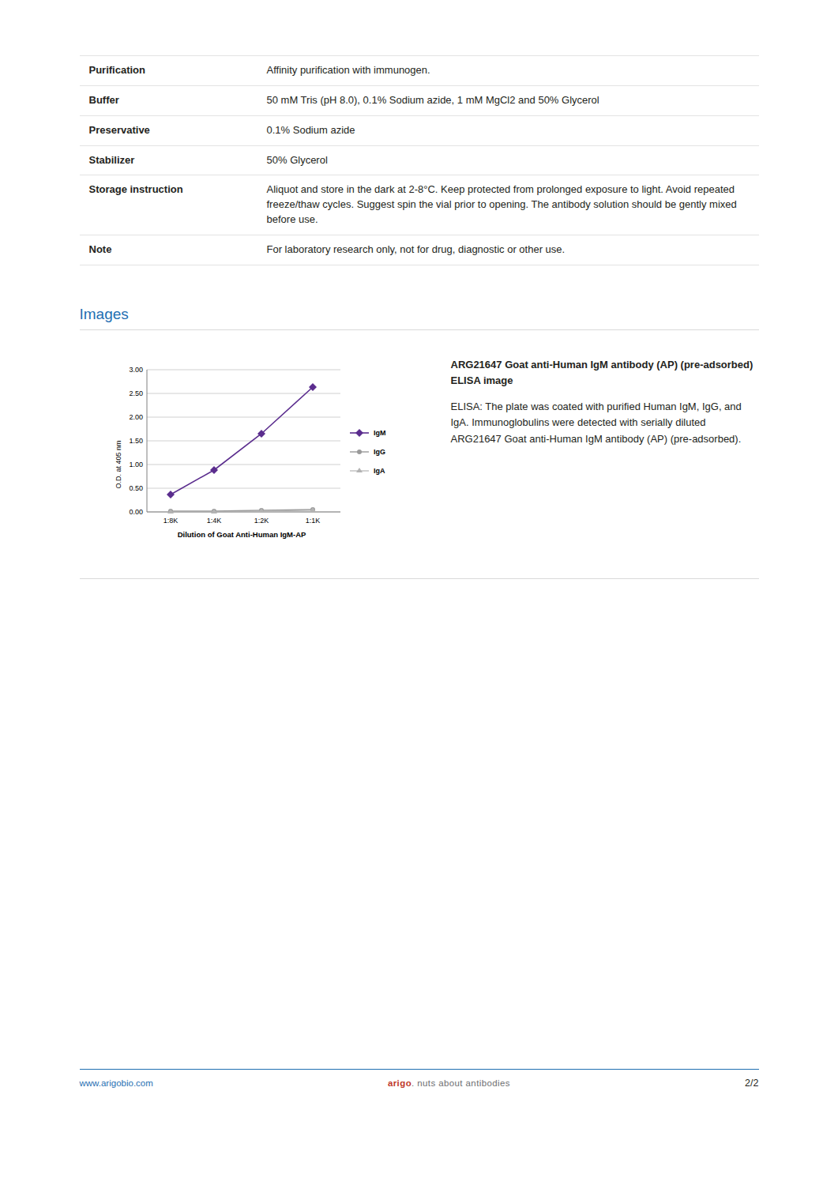| Purification | Affinity purification with immunogen. |
| Buffer | 50 mM Tris (pH 8.0), 0.1% Sodium azide, 1 mM MgCl2 and 50% Glycerol |
| Preservative | 0.1% Sodium azide |
| Stabilizer | 50% Glycerol |
| Storage instruction | Aliquot and store in the dark at 2-8°C. Keep protected from prolonged exposure to light. Avoid repeated freeze/thaw cycles. Suggest spin the vial prior to opening. The antibody solution should be gently mixed before use. |
| Note | For laboratory research only, not for drug, diagnostic or other use. |
Images
3.00 2.50 2.00 1.50 1.00 0.50 0.00 O.D. at 405 nm 1:8K 1:4K 1:2K 1:1K Dilution of Goat Anti-Human IgM-AP IgM IgG IgA
ARG21647 Goat anti-Human IgM antibody (AP) (pre-adsorbed) ELISA image
ELISA: The plate was coated with purified Human IgM, IgG, and IgA. Immunoglobulins were detected with serially diluted ARG21647 Goat anti-Human IgM antibody (AP) (pre-adsorbed).
www.arigobio.com
arigo. nuts about antibodies
2/2